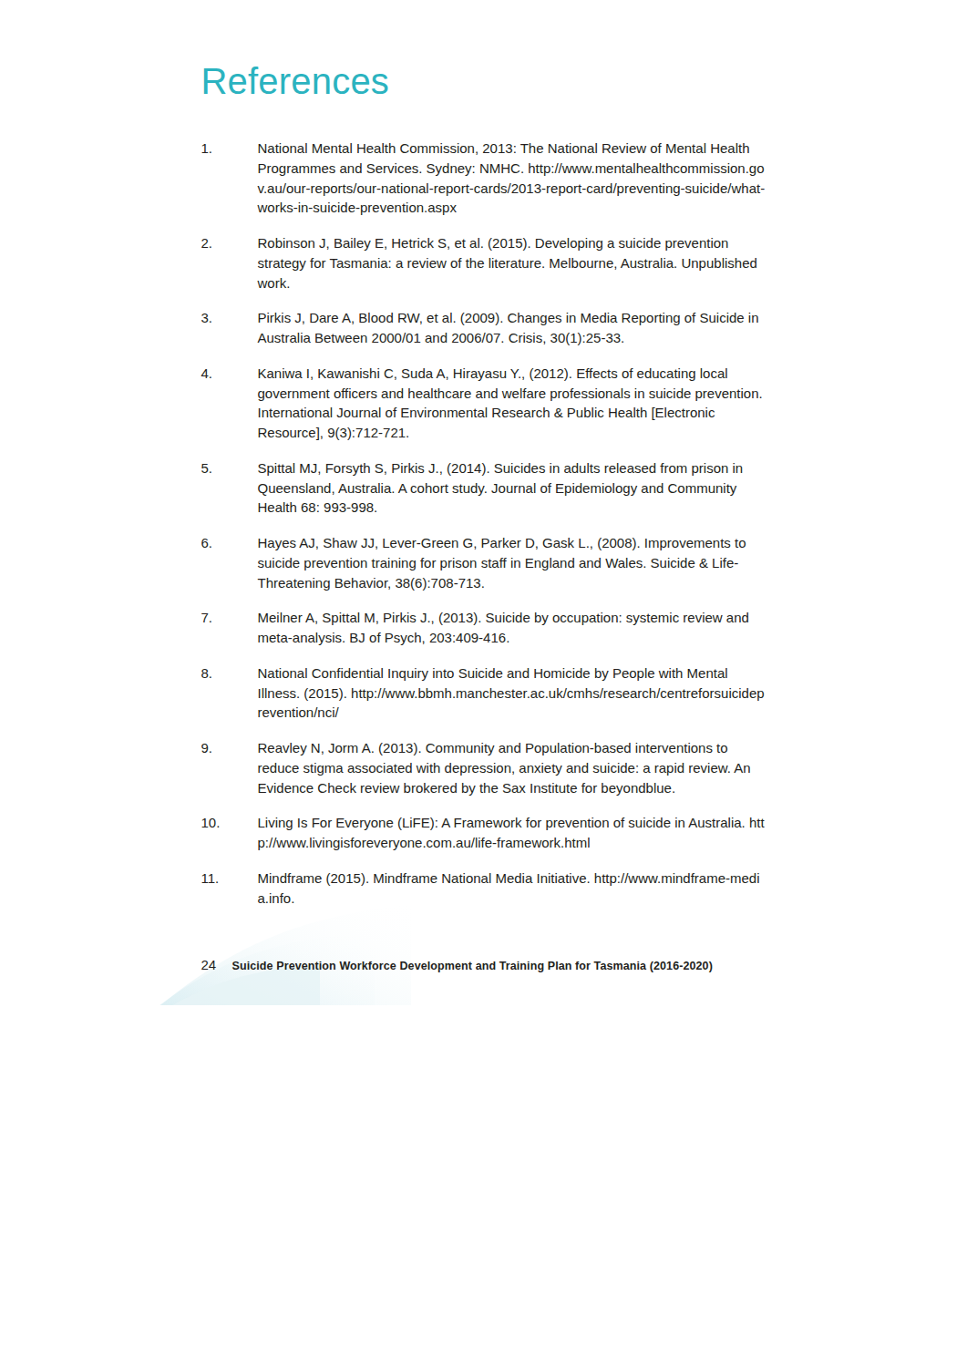References
1. National Mental Health Commission, 2013: The National Review of Mental Health Programmes and Services. Sydney: NMHC. http://www.mentalhealthcommission.gov.au/our-reports/our-national-report-cards/2013-report-card/preventing-suicide/what-works-in-suicide-prevention.aspx
2. Robinson J, Bailey E, Hetrick S, et al. (2015). Developing a suicide prevention strategy for Tasmania: a review of the literature. Melbourne, Australia. Unpublished work.
3. Pirkis J, Dare A, Blood RW, et al. (2009). Changes in Media Reporting of Suicide in Australia Between 2000/01 and 2006/07. Crisis, 30(1):25-33.
4. Kaniwa I, Kawanishi C, Suda A, Hirayasu Y., (2012). Effects of educating local government officers and healthcare and welfare professionals in suicide prevention. International Journal of Environmental Research & Public Health [Electronic Resource], 9(3):712-721.
5. Spittal MJ, Forsyth S, Pirkis J., (2014). Suicides in adults released from prison in Queensland, Australia. A cohort study. Journal of Epidemiology and Community Health 68: 993-998.
6. Hayes AJ, Shaw JJ, Lever-Green G, Parker D, Gask L., (2008). Improvements to suicide prevention training for prison staff in England and Wales. Suicide & Life-Threatening Behavior, 38(6):708-713.
7. Meilner A, Spittal M, Pirkis J., (2013). Suicide by occupation: systemic review and meta-analysis. BJ of Psych, 203:409-416.
8. National Confidential Inquiry into Suicide and Homicide by People with Mental Illness. (2015). http://www.bbmh.manchester.ac.uk/cmhs/research/centreforsuicideprevention/nci/
9. Reavley N, Jorm A. (2013). Community and Population-based interventions to reduce stigma associated with depression, anxiety and suicide: a rapid review. An Evidence Check review brokered by the Sax Institute for beyondblue.
10. Living Is For Everyone (LiFE): A Framework for prevention of suicide in Australia. http://www.livingisforeveryone.com.au/life-framework.html
11. Mindframe (2015). Mindframe National Media Initiative. http://www.mindframe-media.info.
24 Suicide Prevention Workforce Development and Training Plan for Tasmania (2016-2020)